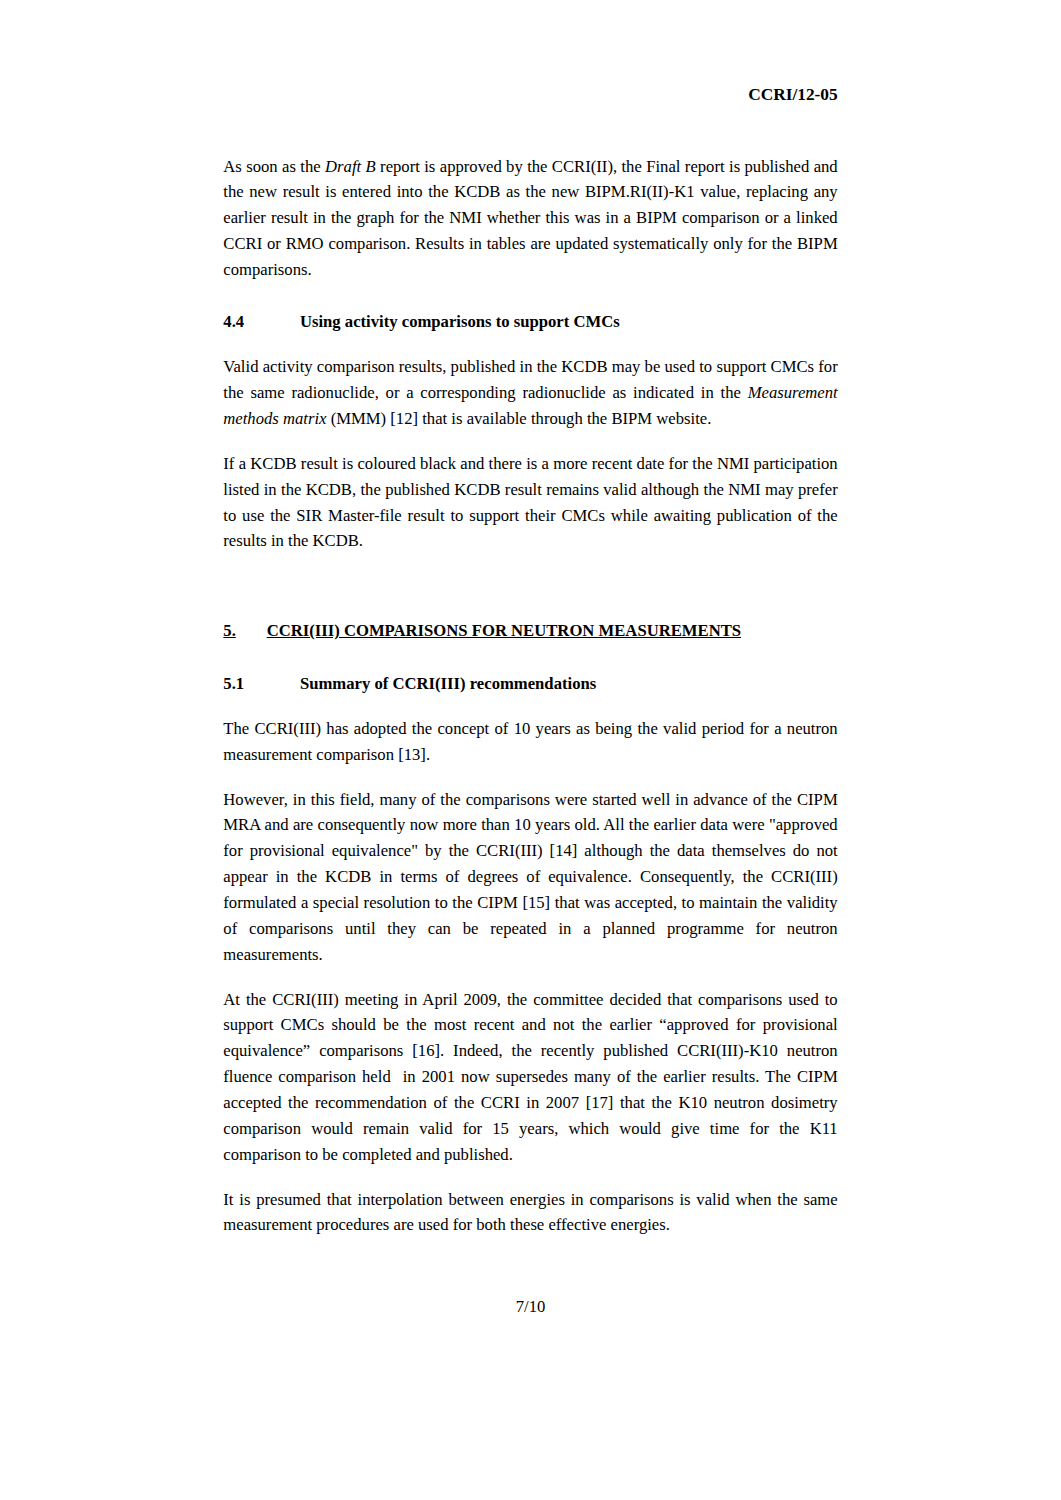CCRI/12-05
As soon as the Draft B report is approved by the CCRI(II), the Final report is published and the new result is entered into the KCDB as the new BIPM.RI(II)-K1 value, replacing any earlier result in the graph for the NMI whether this was in a BIPM comparison or a linked CCRI or RMO comparison. Results in tables are updated systematically only for the BIPM comparisons.
4.4 Using activity comparisons to support CMCs
Valid activity comparison results, published in the KCDB may be used to support CMCs for the same radionuclide, or a corresponding radionuclide as indicated in the Measurement methods matrix (MMM) [12] that is available through the BIPM website.
If a KCDB result is coloured black and there is a more recent date for the NMI participation listed in the KCDB, the published KCDB result remains valid although the NMI may prefer to use the SIR Master-file result to support their CMCs while awaiting publication of the results in the KCDB.
5. CCRI(III) COMPARISONS FOR NEUTRON MEASUREMENTS
5.1 Summary of CCRI(III) recommendations
The CCRI(III) has adopted the concept of 10 years as being the valid period for a neutron measurement comparison [13].
However, in this field, many of the comparisons were started well in advance of the CIPM MRA and are consequently now more than 10 years old. All the earlier data were "approved for provisional equivalence" by the CCRI(III) [14] although the data themselves do not appear in the KCDB in terms of degrees of equivalence. Consequently, the CCRI(III) formulated a special resolution to the CIPM [15] that was accepted, to maintain the validity of comparisons until they can be repeated in a planned programme for neutron measurements.
At the CCRI(III) meeting in April 2009, the committee decided that comparisons used to support CMCs should be the most recent and not the earlier “approved for provisional equivalence” comparisons [16]. Indeed, the recently published CCRI(III)-K10 neutron fluence comparison held in 2001 now supersedes many of the earlier results. The CIPM accepted the recommendation of the CCRI in 2007 [17] that the K10 neutron dosimetry comparison would remain valid for 15 years, which would give time for the K11 comparison to be completed and published.
It is presumed that interpolation between energies in comparisons is valid when the same measurement procedures are used for both these effective energies.
7/10